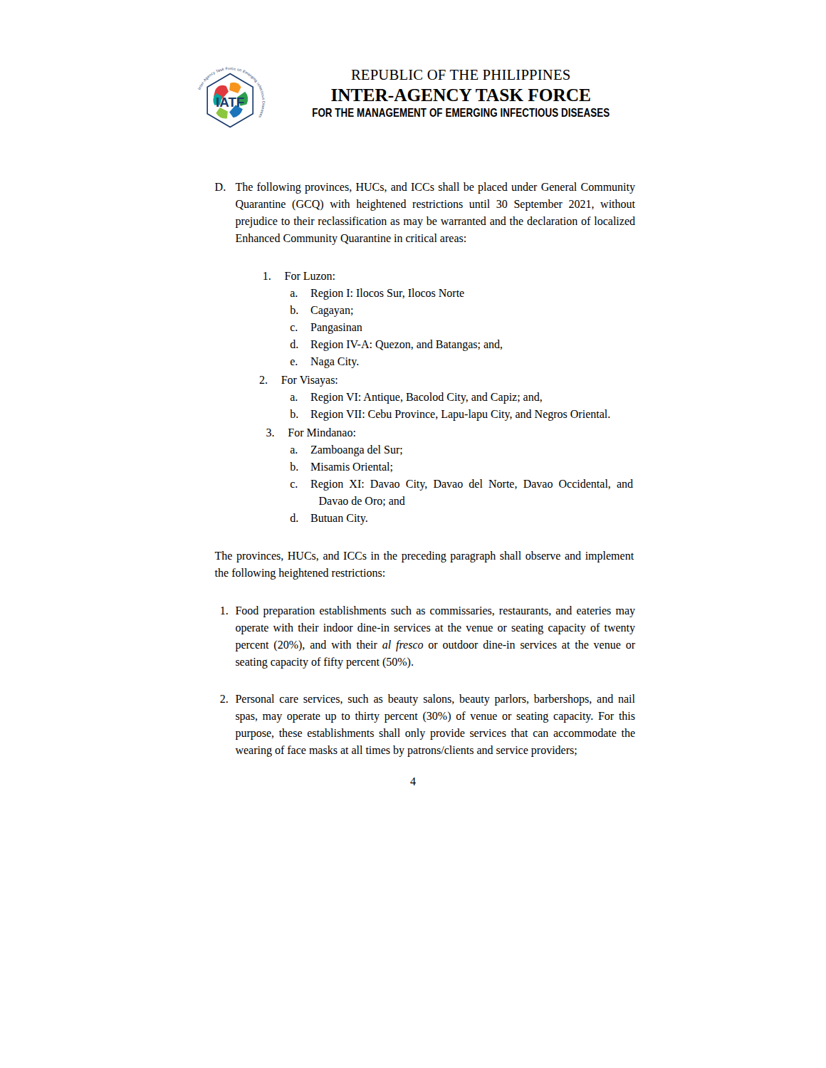IATF Inter-Agency Task Force on Emerging Infectious Diseases
REPUBLIC OF THE PHILIPPINES
INTER-AGENCY TASK FORCE
FOR THE MANAGEMENT OF EMERGING INFECTIOUS DISEASES
D.
The following provinces, HUCs, and ICCs shall be placed under General Community Quarantine (GCQ) with heightened restrictions until 30 September 2021, without prejudice to their reclassification as may be warranted and the declaration of localized Enhanced Community Quarantine in critical areas:
1.
For Luzon:
a.
Region I: Ilocos Sur, Ilocos Norte
b.
Cagayan;
c.
Pangasinan
d.
Region IV-A: Quezon, and Batangas; and,
e.
Naga City.
2.
For Visayas:
a.
Region VI: Antique, Bacolod City, and Capiz; and,
b.
Region VII: Cebu Province, Lapu-lapu City, and Negros Oriental.
3.
For Mindanao:
a.
Zamboanga del Sur;
b.
Misamis Oriental;
c.
Region XI: Davao City, Davao del Norte, Davao Occidental, and Davao de Oro; and
d.
Butuan City.
The provinces, HUCs, and ICCs in the preceding paragraph shall observe and implement the following heightened restrictions:
1.
Food preparation establishments such as commissaries, restaurants, and eateries may operate with their indoor dine-in services at the venue or seating capacity of twenty percent (20%), and with their al fresco or outdoor dine-in services at the venue or seating capacity of fifty percent (50%).
2.
Personal care services, such as beauty salons, beauty parlors, barbershops, and nail spas, may operate up to thirty percent (30%) of venue or seating capacity. For this purpose, these establishments shall only provide services that can accommodate the wearing of face masks at all times by patrons/clients and service providers;
4